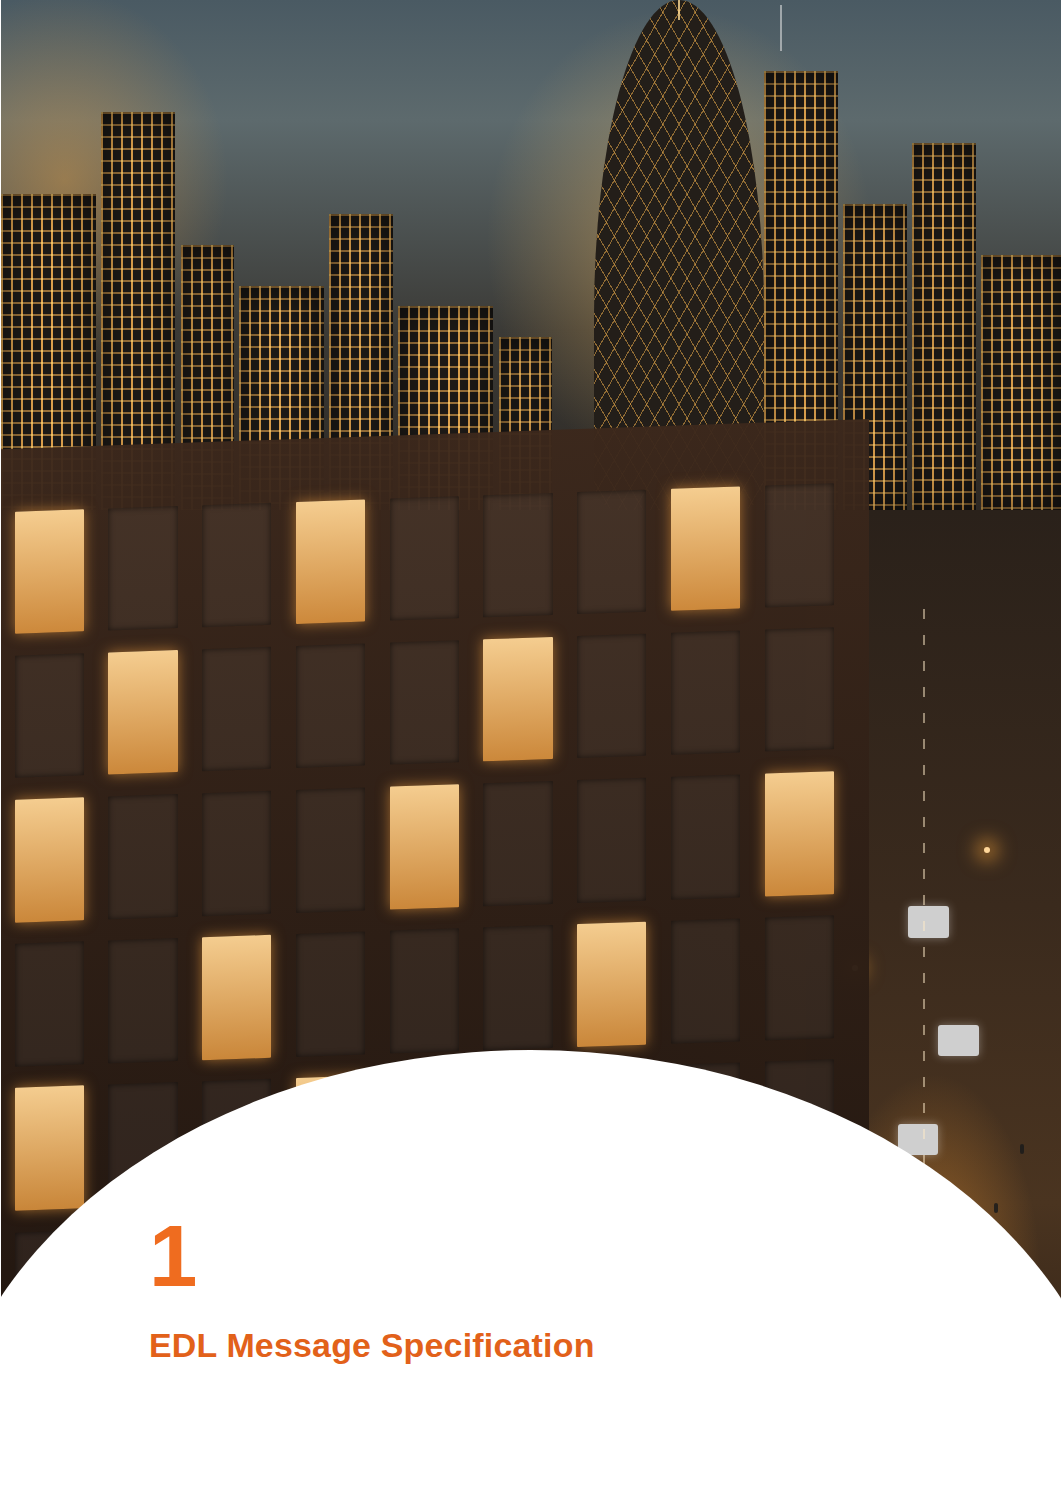1
EDL Message Specification